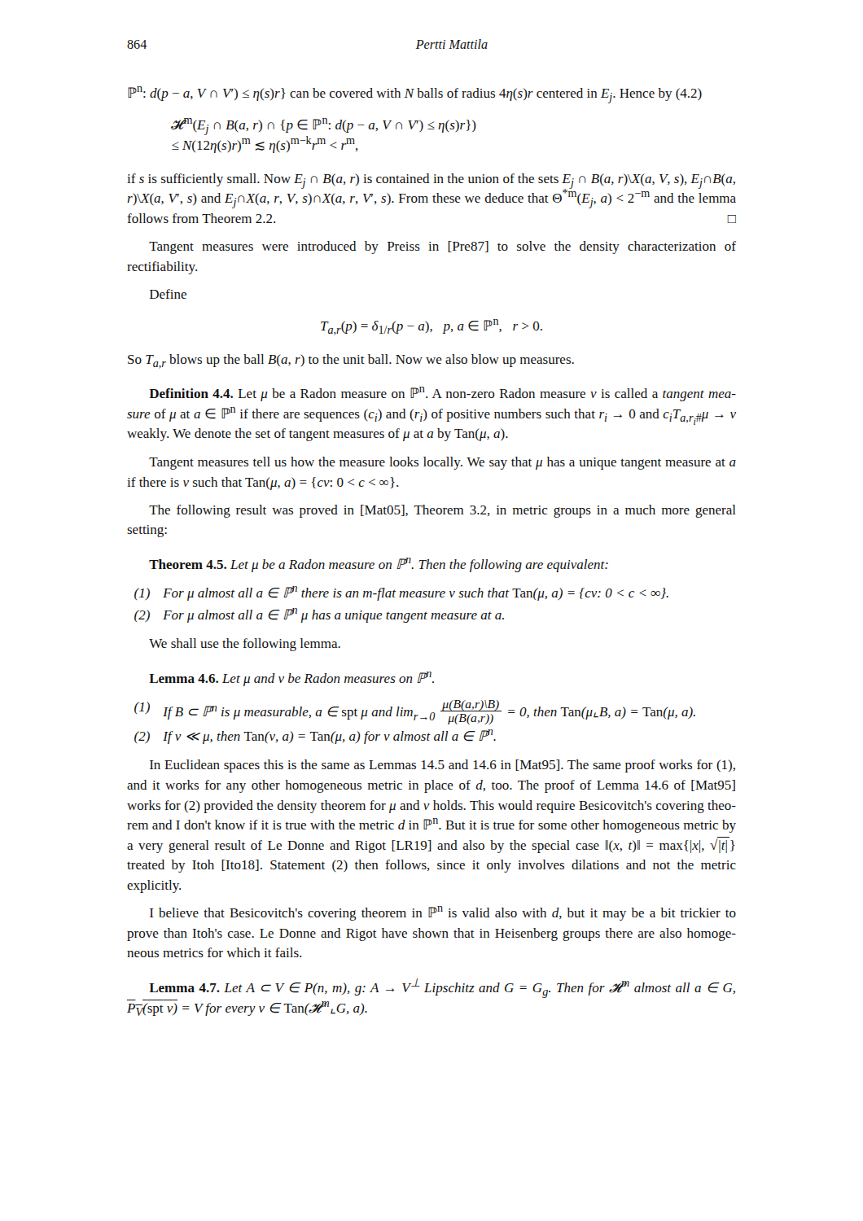864 Pertti Mattila
ℙn: d(p − a, V ∩ V′) ≤ η(s)r} can be covered with N balls of radius 4η(s)r centered in Ej. Hence by (4.2)
𝓗m(Ej ∩ B(a, r) ∩ {p ∈ ℙn: d(p − a, V ∩ V′) ≤ η(s)r}) ≤ N(12η(s)r)m ≲ η(s)m−krm < rm,
if s is sufficiently small. Now Ej ∩ B(a, r) is contained in the union of the sets Ej ∩ B(a, r)\X(a, V, s), Ej∩B(a, r)\X(a, V′, s) and Ej∩X(a, r, V, s)∩X(a, r, V′, s). From these we deduce that Θ*m(Ej, a) < 2−m and the lemma follows from Theorem 2.2. □
Tangent measures were introduced by Preiss in [Pre87] to solve the density characterization of rectifiability.
Define
Ta,r(p) = δ1/r(p − a), p, a ∈ ℙn, r > 0.
So Ta,r blows up the ball B(a, r) to the unit ball. Now we also blow up measures.
Definition 4.4. Let μ be a Radon measure on ℙn. A non-zero Radon measure ν is called a tangent measure of μ at a ∈ ℙn if there are sequences (ci) and (ri) of positive numbers such that ri → 0 and ci Ta,ri#μ → ν weakly. We denote the set of tangent measures of μ at a by Tan(μ, a).
Tangent measures tell us how the measure looks locally. We say that μ has a unique tangent measure at a if there is ν such that Tan(μ, a) = {cν: 0 < c < ∞}.
The following result was proved in [Mat05], Theorem 3.2, in metric groups in a much more general setting:
Theorem 4.5. Let μ be a Radon measure on ℙn. Then the following are equivalent:
(1) For μ almost all a ∈ ℙn there is an m-flat measure ν such that Tan(μ, a) = {cν: 0 < c < ∞}.
(2) For μ almost all a ∈ ℙn μ has a unique tangent measure at a.
We shall use the following lemma.
Lemma 4.6. Let μ and ν be Radon measures on ℙn.
(1) If B ⊂ ℙn is μ measurable, a ∈ spt μ and limr→0 μ(B(a,r)\B) μ(B(a,r)) = 0, then Tan(μ⌞B, a) = Tan(μ, a).
(2) If ν ≪ μ, then Tan(ν, a) = Tan(μ, a) for ν almost all a ∈ ℙn.
In Euclidean spaces this is the same as Lemmas 14.5 and 14.6 in [Mat95]. The same proof works for (1), and it works for any other homogeneous metric in place of d, too. The proof of Lemma 14.6 of [Mat95] works for (2) provided the density theorem for μ and ν holds. This would require Besicovitch's covering theorem and I don't know if it is true with the metric d in ℙn. But it is true for some other homogeneous metric by a very general result of Le Donne and Rigot [LR19] and also by the special case ‖(x, t)‖ = max{|x|, √|t|} treated by Itoh [Ito18]. Statement (2) then follows, since it only involves dilations and not the metric explicitly.
I believe that Besicovitch's covering theorem in ℙn is valid also with d, but it may be a bit trickier to prove than Itoh's case. Le Donne and Rigot have shown that in Heisenberg groups there are also homogeneous metrics for which it fails.
Lemma 4.7. Let A ⊂ V ∈ P(n, m), g: A → V⊥ Lipschitz and G = Gg. Then for 𝓗m almost all a ∈ G, PV(spt ν) = V for every ν ∈ Tan(𝓗m⌞G, a).